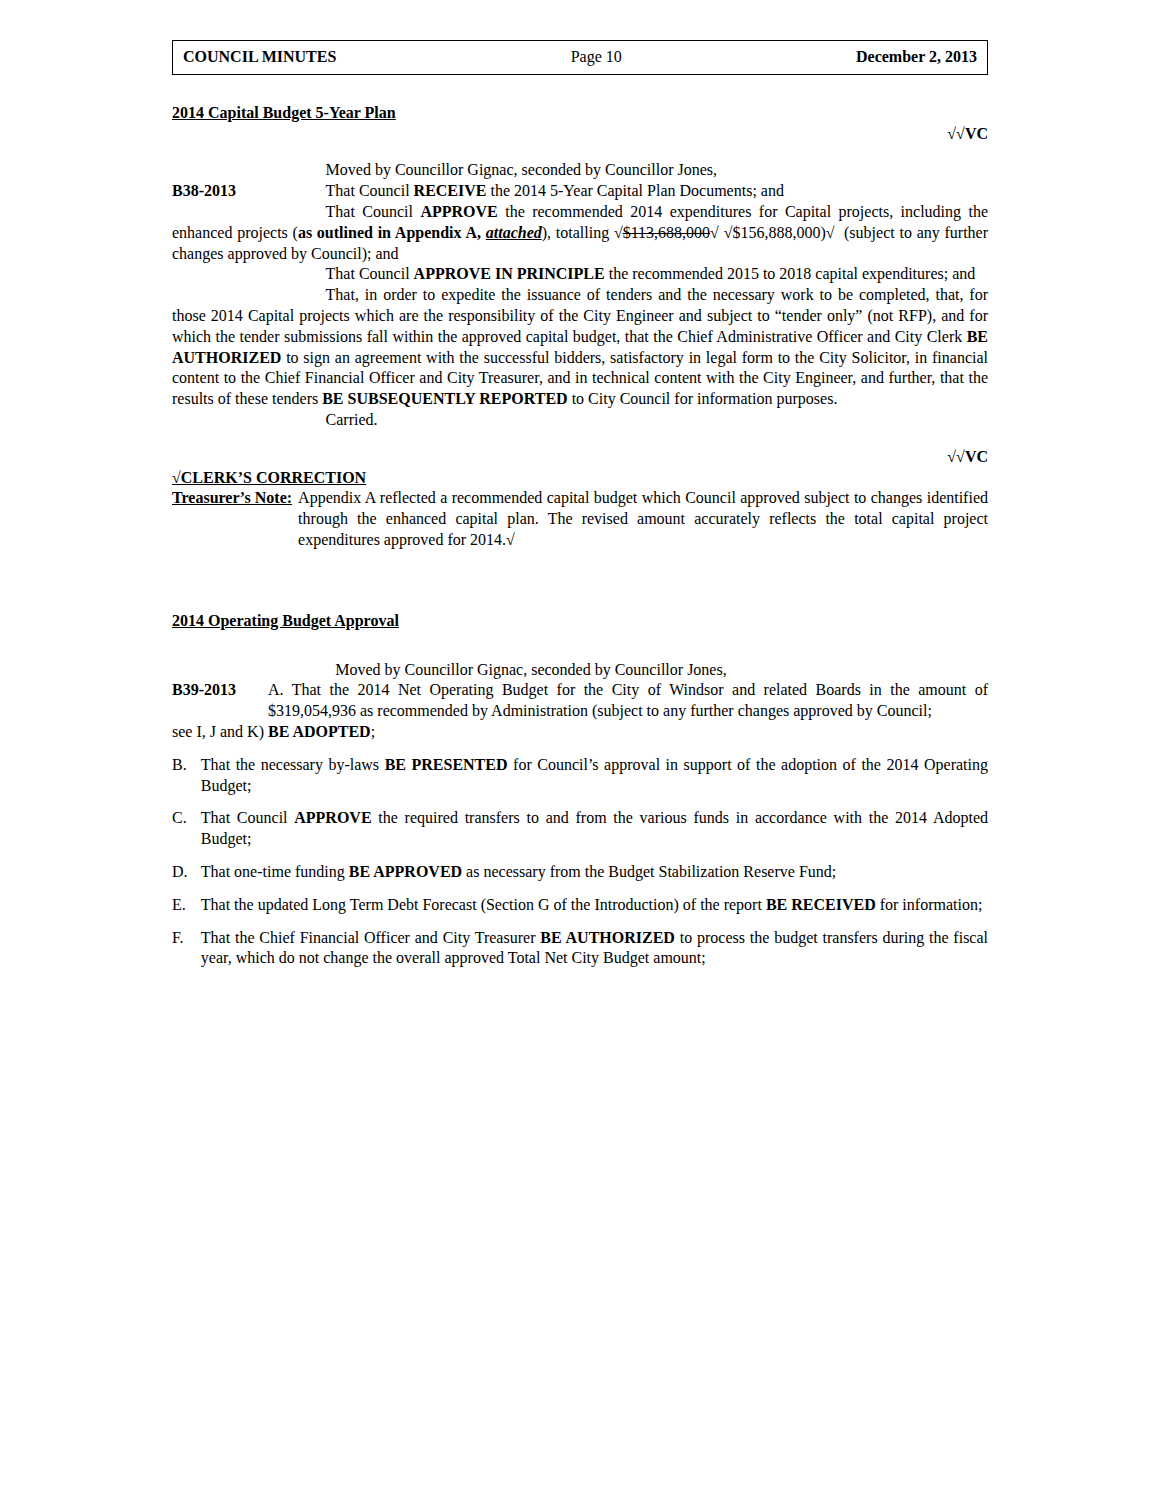COUNCIL MINUTES Page 10 December 2, 2013
2014 Capital Budget 5-Year Plan
√√VC
Moved by Councillor Gignac, seconded by Councillor Jones,
B38-2013
That Council RECEIVE the 2014 5-Year Capital Plan Documents; and
That Council APPROVE the recommended 2014 expenditures for Capital projects, including the enhanced projects (as outlined in Appendix A, attached), totalling √$113,688,000√ √$156,888,000)√ (subject to any further changes approved by Council); and
That Council APPROVE IN PRINCIPLE the recommended 2015 to 2018 capital expenditures; and
That, in order to expedite the issuance of tenders and the necessary work to be completed, that, for those 2014 Capital projects which are the responsibility of the City Engineer and subject to “tender only” (not RFP), and for which the tender submissions fall within the approved capital budget, that the Chief Administrative Officer and City Clerk BE AUTHORIZED to sign an agreement with the successful bidders, satisfactory in legal form to the City Solicitor, in financial content to the Chief Financial Officer and City Treasurer, and in technical content with the City Engineer, and further, that the results of these tenders BE SUBSEQUENTLY REPORTED to City Council for information purposes.
Carried.
√√VC
√CLERK’S CORRECTION
Treasurer’s Note: Appendix A reflected a recommended capital budget which Council approved subject to changes identified through the enhanced capital plan. The revised amount accurately reflects the total capital project expenditures approved for 2014.√
2014 Operating Budget Approval
Moved by Councillor Gignac, seconded by Councillor Jones,
B39-2013
A. That the 2014 Net Operating Budget for the City of Windsor and related Boards in the amount of $319,054,936 as recommended by Administration (subject to any further changes approved by Council;
see I, J and K) BE ADOPTED;
B.
That the necessary by-laws BE PRESENTED for Council’s approval in support of the adoption of the 2014 Operating Budget;
C.
That Council APPROVE the required transfers to and from the various funds in accordance with the 2014 Adopted Budget;
D.
That one-time funding BE APPROVED as necessary from the Budget Stabilization Reserve Fund;
E.
That the updated Long Term Debt Forecast (Section G of the Introduction) of the report BE RECEIVED for information;
F.
That the Chief Financial Officer and City Treasurer BE AUTHORIZED to process the budget transfers during the fiscal year, which do not change the overall approved Total Net City Budget amount;